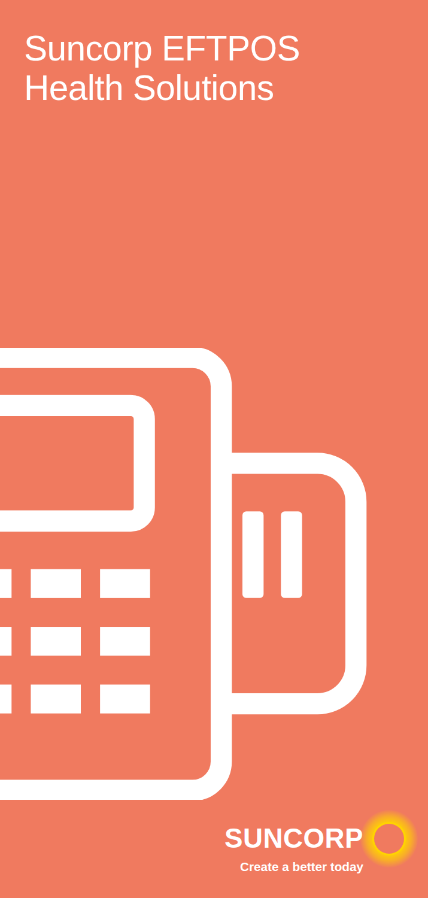Suncorp EFTPOS
Health Solutions
SUNCORP
Create a better today